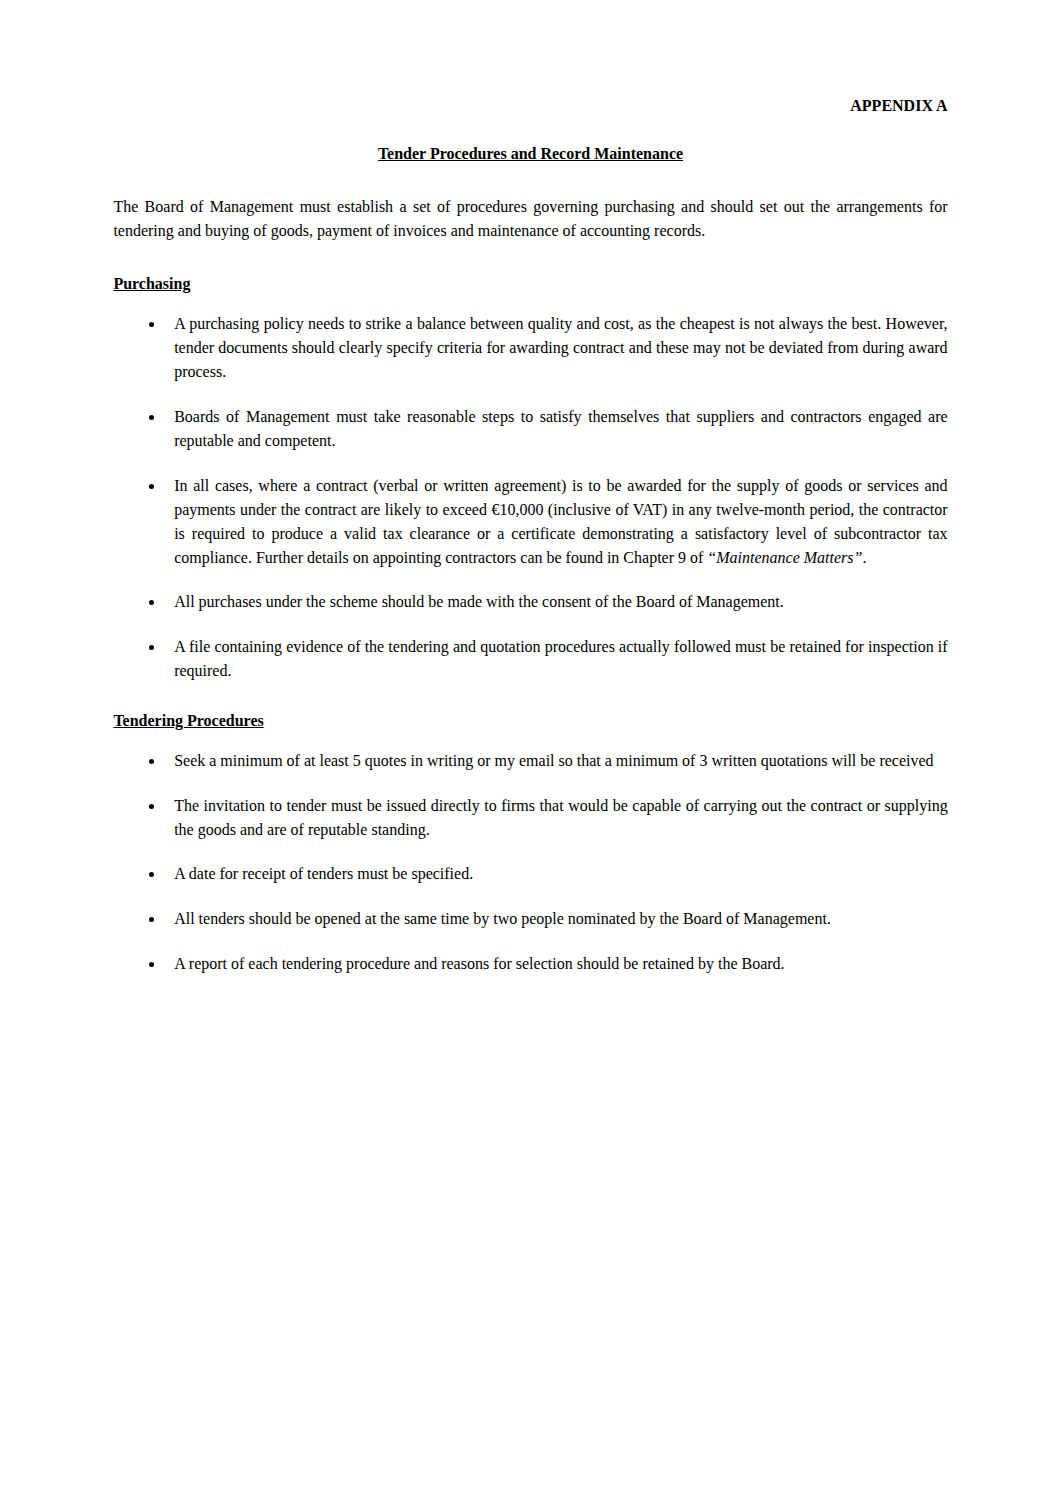APPENDIX A
Tender Procedures and Record Maintenance
The Board of Management must establish a set of procedures governing purchasing and should set out the arrangements for tendering and buying of goods, payment of invoices and maintenance of accounting records.
Purchasing
A purchasing policy needs to strike a balance between quality and cost, as the cheapest is not always the best. However, tender documents should clearly specify criteria for awarding contract and these may not be deviated from during award process.
Boards of Management must take reasonable steps to satisfy themselves that suppliers and contractors engaged are reputable and competent.
In all cases, where a contract (verbal or written agreement) is to be awarded for the supply of goods or services and payments under the contract are likely to exceed €10,000 (inclusive of VAT) in any twelve-month period, the contractor is required to produce a valid tax clearance or a certificate demonstrating a satisfactory level of subcontractor tax compliance. Further details on appointing contractors can be found in Chapter 9 of “Maintenance Matters”.
All purchases under the scheme should be made with the consent of the Board of Management.
A file containing evidence of the tendering and quotation procedures actually followed must be retained for inspection if required.
Tendering Procedures
Seek a minimum of at least 5 quotes in writing or my email so that a minimum of 3 written quotations will be received
The invitation to tender must be issued directly to firms that would be capable of carrying out the contract or supplying the goods and are of reputable standing.
A date for receipt of tenders must be specified.
All tenders should be opened at the same time by two people nominated by the Board of Management.
A report of each tendering procedure and reasons for selection should be retained by the Board.